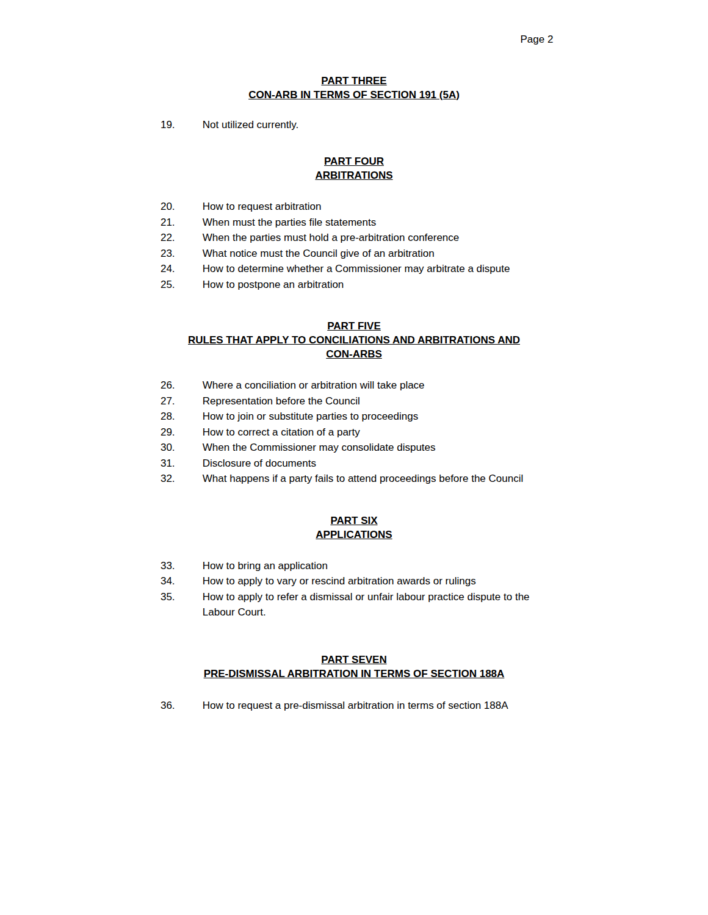Page 2
PART THREE CON-ARB IN TERMS OF SECTION 191 (5A)
19. Not utilized currently.
PART FOUR ARBITRATIONS
20. How to request arbitration
21. When must the parties file statements
22. When the parties must hold a pre-arbitration conference
23. What notice must the Council give of an arbitration
24. How to determine whether a Commissioner may arbitrate a dispute
25. How to postpone an arbitration
PART FIVE RULES THAT APPLY TO CONCILIATIONS AND ARBITRATIONS AND CON-ARBS
26. Where a conciliation or arbitration will take place
27. Representation before the Council
28. How to join or substitute parties to proceedings
29. How to correct a citation of a party
30. When the Commissioner may consolidate disputes
31. Disclosure of documents
32. What happens if a party fails to attend proceedings before the Council
PART SIX APPLICATIONS
33. How to bring an application
34. How to apply to vary or rescind arbitration awards or rulings
35. How to apply to refer a dismissal or unfair labour practice dispute to the Labour Court.
PART SEVEN PRE-DISMISSAL ARBITRATION IN TERMS OF SECTION 188A
36. How to request a pre-dismissal arbitration in terms of section 188A